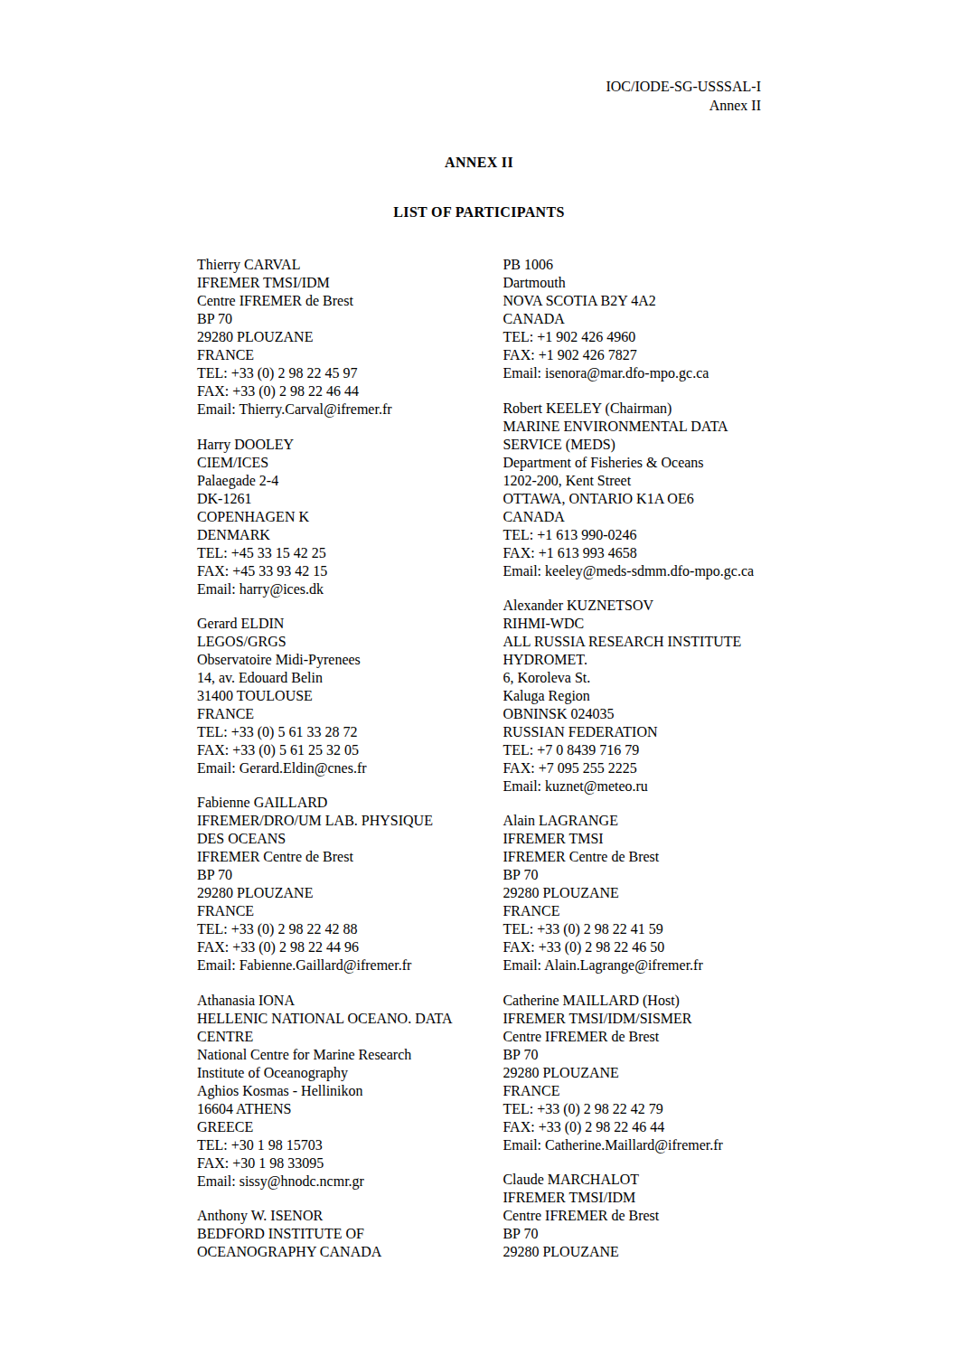IOC/IODE-SG-USSSAL-I
Annex II
ANNEX II
LIST OF PARTICIPANTS
Thierry CARVAL
IFREMER TMSI/IDM
Centre IFREMER de Brest
BP 70
29280 PLOUZANE
FRANCE
TEL: +33 (0) 2 98 22 45 97
FAX: +33 (0) 2 98 22 46 44
Email: Thierry.Carval@ifremer.fr
Harry DOOLEY
CIEM/ICES
Palaegade 2-4
DK-1261
COPENHAGEN K
DENMARK
TEL: +45 33 15 42 25
FAX: +45 33 93 42 15
Email: harry@ices.dk
Gerard ELDIN
LEGOS/GRGS
Observatoire Midi-Pyrenees
14, av. Edouard Belin
31400 TOULOUSE
FRANCE
TEL: +33 (0) 5 61 33 28 72
FAX: +33 (0) 5 61 25 32 05
Email: Gerard.Eldin@cnes.fr
Fabienne GAILLARD
IFREMER/DRO/UM LAB. PHYSIQUE DES OCEANS
IFREMER Centre de Brest
BP 70
29280 PLOUZANE
FRANCE
TEL: +33 (0) 2 98 22 42 88
FAX: +33 (0) 2 98 22 44 96
Email: Fabienne.Gaillard@ifremer.fr
Athanasia IONA
HELLENIC NATIONAL OCEANO. DATA CENTRE
National Centre for Marine Research
Institute of Oceanography
Aghios Kosmas - Hellinikon
16604 ATHENS
GREECE
TEL: +30 1 98 15703
FAX: +30 1 98 33095
Email: sissy@hnodc.ncmr.gr
Anthony W. ISENOR
BEDFORD INSTITUTE OF
OCEANOGRAPHY CANADA
PB 1006
Dartmouth
NOVA SCOTIA B2Y 4A2
CANADA
TEL: +1 902 426 4960
FAX: +1 902 426 7827
Email: isenora@mar.dfo-mpo.gc.ca
Robert KEELEY (Chairman)
MARINE ENVIRONMENTAL DATA
SERVICE (MEDS)
Department of Fisheries & Oceans
1202-200, Kent Street
OTTAWA, ONTARIO K1A OE6
CANADA
TEL: +1 613 990-0246
FAX: +1 613 993 4658
Email: keeley@meds-sdmm.dfo-mpo.gc.ca
Alexander KUZNETSOV
RIHMI-WDC
ALL RUSSIA RESEARCH INSTITUTE
HYDROMET.
6, Koroleva St.
Kaluga Region
OBNINSK 024035
RUSSIAN FEDERATION
TEL: +7 0 8439 716 79
FAX: +7 095 255 2225
Email: kuznet@meteo.ru
Alain LAGRANGE
IFREMER TMSI
IFREMER Centre de Brest
BP 70
29280 PLOUZANE
FRANCE
TEL: +33 (0) 2 98 22 41 59
FAX: +33 (0) 2 98 22 46 50
Email: Alain.Lagrange@ifremer.fr
Catherine MAILLARD (Host)
IFREMER TMSI/IDM/SISMER
Centre IFREMER de Brest
BP 70
29280 PLOUZANE
FRANCE
TEL: +33 (0) 2 98 22 42 79
FAX: +33 (0) 2 98 22 46 44
Email: Catherine.Maillard@ifremer.fr
Claude MARCHALOT
IFREMER TMSI/IDM
Centre IFREMER de Brest
BP 70
29280 PLOUZANE